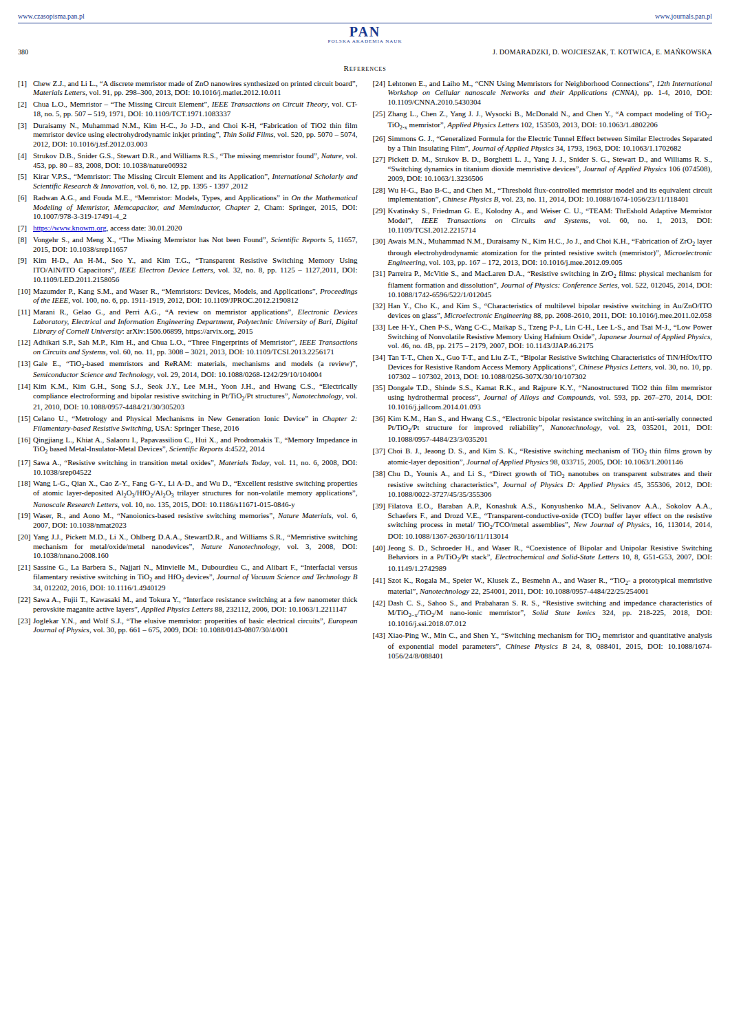www.czasopisma.pan.pl www.journals.pan.pl
PAN POLSKA AKADEMIA NAUK
380 J. DOMARADZKI, D. WOJCIESZAK, T. KOTWICA, E. MAŃKOWSKA
References
[1] Chew Z.J., and Li L., “A discrete memristor made of ZnO nanowires synthesized on printed circuit board”, Materials Letters, vol. 91, pp. 298–300, 2013, DOI: 10.1016/j.matlet.2012.10.011
[2] Chua L.O., Memristor – “The Missing Circuit Element”, IEEE Transactions on Circuit Theory, vol. CT-18, no. 5, pp. 507 – 519, 1971, DOI: 10.1109/TCT.1971.1083337
[3] Duraisamy N., Muhammad N.M., Kim H-C., Jo J-D., and Choi K-H, “Fabrication of TiO2 thin film memristor device using electrohydrodynamic inkjet printing”, Thin Solid Films, vol. 520, pp. 5070 – 5074, 2012, DOI: 10.1016/j.tsf.2012.03.003
[4] Strukov D.B., Snider G.S., Stewart D.R., and Williams R.S., “The missing memristor found”, Nature, vol. 453, pp. 80 – 83, 2008, DOI: 10.1038/nature06932
[5] Kirar V.P.S., “Memristor: The Missing Circuit Element and its Application”, International Scholarly and Scientific Research & Innovation, vol. 6, no. 12, pp. 1395 - 1397 ,2012
[6] Radwan A.G., and Fouda M.E., “Memristor: Models, Types, and Applications” in On the Mathematical Modeling of Memristor, Memcapacitor, and Meminductor, Chapter 2, Cham: Springer, 2015, DOI: 10.1007/978-3-319-17491-4_2
[7] https://www.knowm.org, access date: 30.01.2020
[8] Vongehr S., and Meng X., “The Missing Memristor has Not been Found”, Scientific Reports 5, 11657, 2015, DOI: 10.1038/srep11657
[9] Kim H-D., An H-M., Seo Y., and Kim T.G., “Transparent Resistive Switching Memory Using ITO/AlN/ITO Capacitors”, IEEE Electron Device Letters, vol. 32, no. 8, pp. 1125 – 1127,2011, DOI: 10.1109/LED.2011.2158056
[10] Mazumder P., Kang S.M., and Waser R., “Memristors: Devices, Models, and Applications”, Proceedings of the IEEE, vol. 100, no. 6, pp. 1911-1919, 2012, DOI: 10.1109/JPROC.2012.2190812
[11] Marani R., Gelao G., and Perri A.G., “A review on memristor applications”, Electronic Devices Laboratory, Electrical and Information Engineering Department, Polytechnic University of Bari, Digital Library of Cornell University: arXiv:1506.06899, https://arvix.org, 2015
[12] Adhikari S.P., Sah M.P., Kim H., and Chua L.O., “Three Fingerprints of Memristor”, IEEE Transactions on Circuits and Systems, vol. 60, no. 11, pp. 3008 – 3021, 2013, DOI: 10.1109/TCSI.2013.2256171
[13] Gale E., “TiO2-based memristors and ReRAM: materials, mechanisms and models (a review)”, Semiconductor Science and Technology, vol. 29, 2014, DOI: 10.1088/0268-1242/29/10/104004
[14] Kim K.M., Kim G.H., Song S.J., Seok J.Y., Lee M.H., Yoon J.H., and Hwang C.S., “Electrically compliance electroforming and bipolar resistive switching in Pt/TiO2/Pt structures”, Nanotechnology, vol. 21, 2010, DOI: 10.1088/0957-4484/21/30/305203
[15] Celano U., “Metrology and Physical Mechanisms in New Generation Ionic Device” in Chapter 2: Filamentary-based Resistive Switching, USA: Springer These, 2016
[16] Qingjiang L., Khiat A., Salaoru I., Papavassiliou C., Hui X., and Prodromakis T., “Memory Impedance in TiO2 based Metal-Insulator-Metal Devices”, Scientific Reports 4:4522, 2014
[17] Sawa A., “Resistive switching in transition metal oxides”, Materials Today, vol. 11, no. 6, 2008, DOI: 10.1038/srep04522
[18] Wang L-G., Qian X., Cao Z-Y., Fang G-Y., Li A-D., and Wu D., “Excellent resistive switching properties of atomic layer-deposited Al2O3/HfO2/Al2O3 trilayer structures for non-volatile memory applications”, Nanoscale Research Letters, vol. 10, no. 135, 2015, DOI: 10.1186/s11671-015-0846-y
[19] Waser, R., and Aono M., “Nanoionics-based resistive switching memories”, Nature Materials, vol. 6, 2007, DOI: 10.1038/nmat2023
[20] Yang J.J., Pickett M.D., Li X., Ohlberg D.A.A., StewartD.R., and Williams S.R., “Memristive switching mechanism for metal/oxide/metal nanodevices”, Nature Nanotechnology, vol. 3, 2008, DOI: 10.1038/nnano.2008.160
[21] Sassine G., La Barbera S., Najjari N., Minvielle M., Dubourdieu C., and Alibart F., “Interfacial versus filamentary resistive switching in TiO2 and HfO2 devices”, Journal of Vacuum Science and Technology B 34, 012202, 2016, DOI: 10.1116/1.4940129
[22] Sawa A., Fujii T., Kawasaki M., and Tokura Y., “Interface resistance switching at a few nanometer thick perovskite maganite active layers”, Applied Physics Letters 88, 232112, 2006, DOI: 10.1063/1.2211147
[23] Joglekar Y.N., and Wolf S.J., “The elusive memristor: properities of basic electrical circuits”, European Journal of Physics, vol. 30, pp. 661 – 675, 2009, DOI: 10.1088/0143-0807/30/4/001
[24] Lehtonen E., and Laiho M., “CNN Using Memristors for Neighborhood Connections”, 12th International Workshop on Cellular nanoscale Networks and their Applications (CNNA), pp. 1-4, 2010, DOI: 10.1109/CNNA.2010.5430304
[25] Zhang L., Chen Z., Yang J. J., Wysocki B., McDonald N., and Chen Y., “A compact modeling of TiO2-TiO2-x memristor”, Applied Physics Letters 102, 153503, 2013, DOI: 10.1063/1.4802206
[26] Simmons G. J., “Generalized Formula for the Electric Tunnel Effect between Similar Electrodes Separated by a Thin Insulating Film”, Journal of Applied Physics 34, 1793, 1963, DOI: 10.1063/1.1702682
[27] Pickett D. M., Strukov B. D., Borghetti L. J., Yang J. J., Snider S. G., Stewart D., and Williams R. S., “Switching dynamics in titanium dioxide memristive devices”, Journal of Applied Physics 106 (074508), 2009, DOI: 10.1063/1.3236506
[28] Wu H-G., Bao B-C., and Chen M., “Threshold flux-controlled memristor model and its equivalent circuit implementation”, Chinese Physics B, vol. 23, no. 11, 2014, DOI: 10.1088/1674-1056/23/11/118401
[29] Kvatinsky S., Friedman G. E., Kolodny A., and Weiser C. U., “TEAM: ThrEshold Adaptive Memristor Model”, IEEE Transactions on Circuits and Systems, vol. 60, no. 1, 2013, DOI: 10.1109/TCSI.2012.2215714
[30] Awais M.N., Muhammad N.M., Duraisamy N., Kim H.C., Jo J., and Choi K.H., “Fabrication of ZrO2 layer through electrohydrodynamic atomization for the printed resistive switch (memristor)”, Microelectronic Engineering, vol. 103, pp. 167 – 172, 2013, DOI: 10.1016/j.mee.2012.09.005
[31] Parreira P., McVitie S., and MacLaren D.A., “Resistive switching in ZrO2 films: physical mechanism for filament formation and dissolution”, Journal of Physics: Conference Series, vol. 522, 012045, 2014, DOI: 10.1088/1742-6596/522/1/012045
[32] Han Y., Cho K., and Kim S., “Characteristics of multilevel bipolar resistive switching in Au/ZnO/ITO devices on glass”, Microelectronic Engineering 88, pp. 2608-2610, 2011, DOI: 10.1016/j.mee.2011.02.058
[33] Lee H-Y., Chen P-S., Wang C-C., Maikap S., Tzeng P-J., Lin C-H., Lee L-S., and Tsai M-J., “Low Power Switching of Nonvolatile Resistive Memory Using Hafnium Oxide”, Japanese Journal of Applied Physics, vol. 46, no. 4B, pp. 2175 – 2179, 2007, DOI: 10.1143/JJAP.46.2175
[34] Tan T-T., Chen X., Guo T-T., and Liu Z-T., “Bipolar Resistive Switching Characteristics of TiN/HfOx/ITO Devices for Resistive Random Access Memory Applications”, Chinese Physics Letters, vol. 30, no. 10, pp. 107302 – 107302, 2013, DOI: 10.1088/0256-307X/30/10/107302
[35] Dongale T.D., Shinde S.S., Kamat R.K., and Rajpure K.Y., “Nanostructured TiO2 thin film memristor using hydrothermal process”, Journal of Alloys and Compounds, vol. 593, pp. 267–270, 2014, DOI: 10.1016/j.jallcom.2014.01.093
[36] Kim K.M., Han S., and Hwang C.S., “Electronic bipolar resistance switching in an anti-serially connected Pt/TiO2/Pt structure for improved reliability”, Nanotechnology, vol. 23, 035201, 2011, DOI: 10.1088/0957-4484/23/3/035201
[37] Choi B. J., Jeaong D. S., and Kim S. K., “Resistive switching mechanism of TiO2 thin films grown by atomic-layer deposition”, Journal of Applied Physics 98, 033715, 2005, DOI: 10.1063/1.2001146
[38] Chu D., Younis A., and Li S., “Direct growth of TiO2 nanotubes on transparent substrates and their resistive switching characteristics”, Journal of Physics D: Applied Physics 45, 355306, 2012, DOI: 10.1088/0022-3727/45/35/355306
[39] Filatova E.O., Baraban A.P., Konashuk A.S., Konyushenko M.A., Selivanov A.A., Sokolov A.A., Schaefers F., and Drozd V.E., “Transparent-conductive-oxide (TCO) buffer layer effect on the resistive switching process in metal/ TiO2/TCO/metal assemblies”, New Journal of Physics, 16, 113014, 2014, DOI: 10.1088/1367-2630/16/11/113014
[40] Jeong S. D., Schroeder H., and Waser R., “Coexistence of Bipolar and Unipolar Resistive Switching Behaviors in a Pt/TiO2/Pt stack”, Electrochemical and Solid-State Letters 10, 8, G51-G53, 2007, DOI: 10.1149/1.2742989
[41] Szot K., Rogala M., Speier W., Klusek Z., Besmehn A., and Waser R., “TiO2- a prototypical memristive material”, Nanotechnology 22, 254001, 2011, DOI: 10.1088/0957-4484/22/25/254001
[42] Dash C. S., Sahoo S., and Prabaharan S. R. S., “Resistive switching and impedance characteristics of M/TiO2−x/TiO2/M nano-ionic memristor”, Solid State Ionics 324, pp. 218-225, 2018, DOI: 10.1016/j.ssi.2018.07.012
[43] Xiao-Ping W., Min C., and Shen Y., “Switching mechanism for TiO2 memristor and quantitative analysis of exponential model parameters”, Chinese Physics B 24, 8, 088401, 2015, DOI: 10.1088/1674-1056/24/8/088401